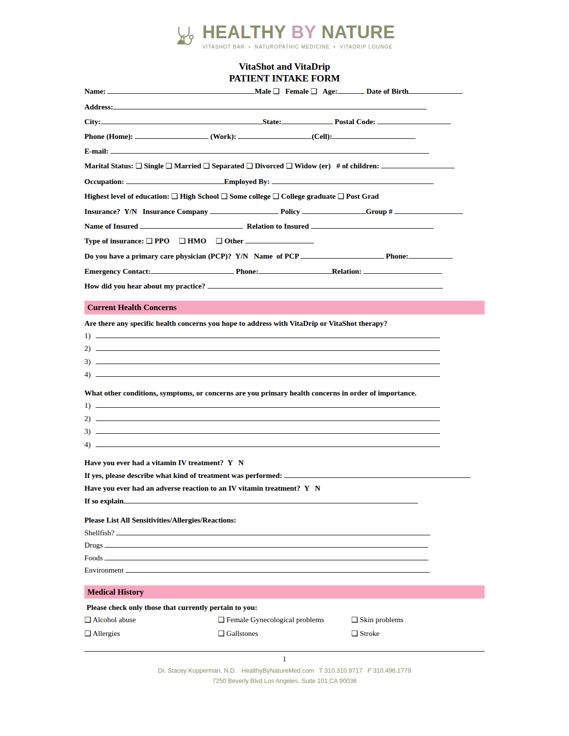HEALTHY BY NATURE
VITASHOT BAR • NATUROPATHIC MEDICINE • VITADRIP LOUNGE
VitaShot and VitaDrip
PATIENT INTAKE FORM
Name: Male ❑ Female ❑ Age: Date of Birth
Address:
City: State: Postal Code:
Phone (Home): (Work): (Cell):
E-mail:
Marital Status: ❑ Single ❑ Married ❑ Separated ❑ Divorced ❑ Widow (er) # of children:
Occupation: Employed By:
Highest level of education: ❑ High School ❑ Some college ❑ College graduate ❑ Post Grad
Insurance? Y/N Insurance Company Policy Group #
Name of Insured Relation to Insured
Type of insurance: ❑ PPO ❑ HMO ❑ Other
Do you have a primary care physician (PCP)? Y/N Name of PCP Phone:
Emergency Contact: Phone: Relation:
How did you hear about my practice?
Current Health Concerns
Are there any specific health concerns you hope to address with VitaDrip or VitaShot therapy?
1)
2)
3)
4)
What other conditions, symptoms, or concerns are you primary health concerns in order of importance.
1)
2)
3)
4)
Have you ever had a vitamin IV treatment? Y N
If yes, please describe what kind of treatment was performed:
Have you ever had an adverse reaction to an IV vitamin treatment? Y N
If so explain
Please List All Sensitivities/Allergies/Reactions:
Shellfish?
Drugs
Foods
Environment
Medical History
Please check only those that currently pertain to you:
| ❑ Alcohol abuse | ❑ Female Gynecological problems | ❑ Skin problems |
| ❑ Allergies | ❑ Gallstones | ❑ Stroke |
1
Dr. Stacey Kupperman, N.D. HealthyByNatureMed.com T 310.310.9717 F 310.496.1779
7250 Beverly Blvd Los Angeles, Suite 101 CA 90036